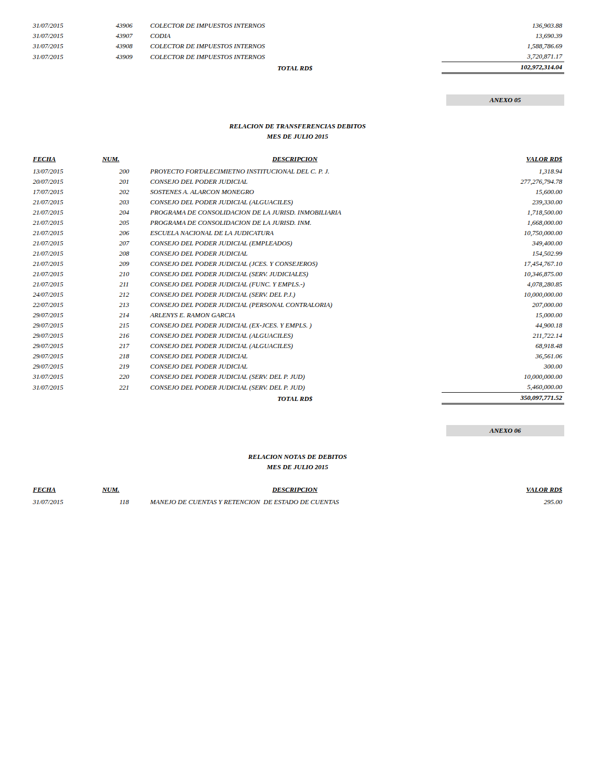| 31/07/2015 | 43906 | COLECTOR DE IMPUESTOS INTERNOS | 136,903.88 |
| 31/07/2015 | 43907 | CODIA | 13,690.39 |
| 31/07/2015 | 43908 | COLECTOR DE IMPUESTOS INTERNOS | 1,588,786.69 |
| 31/07/2015 | 43909 | COLECTOR DE IMPUESTOS INTERNOS | 3,720,871.17 |
| | | TOTAL RD$ | 102,972,314.04 |
ANEXO 05
RELACION DE TRANSFERENCIAS DEBITOS
MES DE JULIO 2015
| FECHA | NUM. | DESCRIPCION | VALOR RD$ |
| 13/07/2015 | 200 | PROYECTO FORTALECIMIETNO INSTITUCIONAL DEL C. P. J. | 1,318.94 |
| 20/07/2015 | 201 | CONSEJO DEL PODER JUDICIAL | 277,276,794.78 |
| 17/07/2015 | 202 | SOSTENES A. ALARCON MONEGRO | 15,600.00 |
| 21/07/2015 | 203 | CONSEJO DEL PODER JUDICIAL (ALGUACILES) | 239,330.00 |
| 21/07/2015 | 204 | PROGRAMA DE CONSOLIDACION DE LA JURISD. INMOBILIARIA | 1,718,500.00 |
| 21/07/2015 | 205 | PROGRAMA DE CONSOLIDACION DE LA JURISD. INM. | 1,668,000.00 |
| 21/07/2015 | 206 | ESCUELA NACIONAL DE LA JUDICATURA | 10,750,000.00 |
| 21/07/2015 | 207 | CONSEJO DEL PODER JUDICIAL (EMPLEADOS) | 349,400.00 |
| 21/07/2015 | 208 | CONSEJO DEL PODER JUDICIAL | 154,502.99 |
| 21/07/2015 | 209 | CONSEJO DEL PODER JUDICIAL (JCES. Y CONSEJEROS) | 17,454,767.10 |
| 21/07/2015 | 210 | CONSEJO DEL PODER JUDICIAL (SERV. JUDICIALES) | 10,346,875.00 |
| 21/07/2015 | 211 | CONSEJO DEL PODER JUDICIAL (FUNC. Y EMPLS.-) | 4,078,280.85 |
| 24/07/2015 | 212 | CONSEJO DEL PODER JUDICIAL (SERV. DEL P.J.) | 10,000,000.00 |
| 22/07/2015 | 213 | CONSEJO DEL PODER JUDICIAL (PERSONAL CONTRALORIA) | 207,000.00 |
| 29/07/2015 | 214 | ARLENYS E. RAMON GARCIA | 15,000.00 |
| 29/07/2015 | 215 | CONSEJO DEL PODER JUDICIAL (EX-JCES. Y EMPLS. ) | 44,900.18 |
| 29/07/2015 | 216 | CONSEJO DEL PODER JUDICIAL (ALGUACILES) | 211,722.14 |
| 29/07/2015 | 217 | CONSEJO DEL PODER JUDICIAL (ALGUACILES) | 68,918.48 |
| 29/07/2015 | 218 | CONSEJO DEL PODER JUDICIAL | 36,561.06 |
| 29/07/2015 | 219 | CONSEJO DEL PODER JUDICIAL | 300.00 |
| 31/07/2015 | 220 | CONSEJO DEL PODER JUDICIAL (SERV. DEL P. JUD) | 10,000,000.00 |
| 31/07/2015 | 221 | CONSEJO DEL PODER JUDICIAL (SERV. DEL P. JUD) | 5,460,000.00 |
| | | TOTAL RD$ | 350,097,771.52 |
ANEXO 06
RELACION NOTAS DE DEBITOS
MES DE JULIO 2015
| FECHA | NUM. | DESCRIPCION | VALOR RD$ |
| 31/07/2015 | 118 | MANEJO DE CUENTAS Y RETENCION DE ESTADO DE CUENTAS | 295.00 |